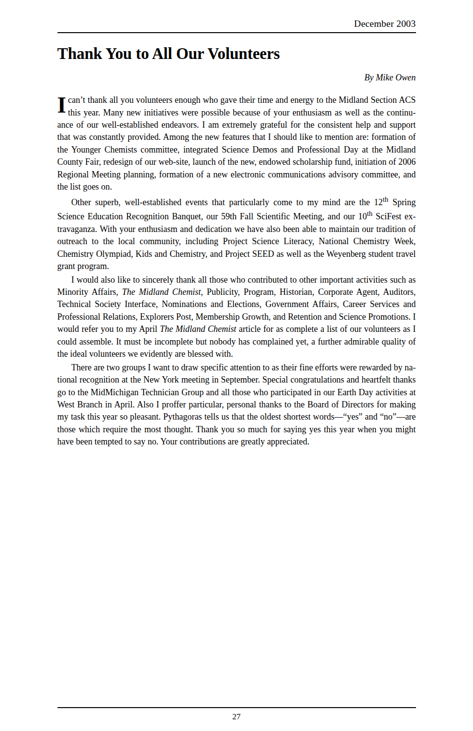December 2003
Thank You to All Our Volunteers
By Mike Owen
I can’t thank all you volunteers enough who gave their time and energy to the Midland Section ACS this year. Many new initiatives were possible because of your enthusiasm as well as the continuance of our well-established endeavors. I am extremely grateful for the consistent help and support that was constantly provided. Among the new features that I should like to mention are: formation of the Younger Chemists committee, integrated Science Demos and Professional Day at the Midland County Fair, redesign of our web-site, launch of the new, endowed scholarship fund, initiation of 2006 Regional Meeting planning, formation of a new electronic communications advisory committee, and the list goes on.
Other superb, well-established events that particularly come to my mind are the 12th Spring Science Education Recognition Banquet, our 59th Fall Scientific Meeting, and our 10th SciFest extravaganza. With your enthusiasm and dedication we have also been able to maintain our tradition of outreach to the local community, including Project Science Literacy, National Chemistry Week, Chemistry Olympiad, Kids and Chemistry, and Project SEED as well as the Weyenberg student travel grant program.
I would also like to sincerely thank all those who contributed to other important activities such as Minority Affairs, The Midland Chemist, Publicity, Program, Historian, Corporate Agent, Auditors, Technical Society Interface, Nominations and Elections, Government Affairs, Career Services and Professional Relations, Explorers Post, Membership Growth, and Retention and Science Promotions. I would refer you to my April The Midland Chemist article for as complete a list of our volunteers as I could assemble. It must be incomplete but nobody has complained yet, a further admirable quality of the ideal volunteers we evidently are blessed with.
There are two groups I want to draw specific attention to as their fine efforts were rewarded by national recognition at the New York meeting in September. Special congratulations and heartfelt thanks go to the MidMichigan Technician Group and all those who participated in our Earth Day activities at West Branch in April. Also I proffer particular, personal thanks to the Board of Directors for making my task this year so pleasant. Pythagoras tells us that the oldest shortest words—“yes” and “no”—are those which require the most thought. Thank you so much for saying yes this year when you might have been tempted to say no. Your contributions are greatly appreciated.
27